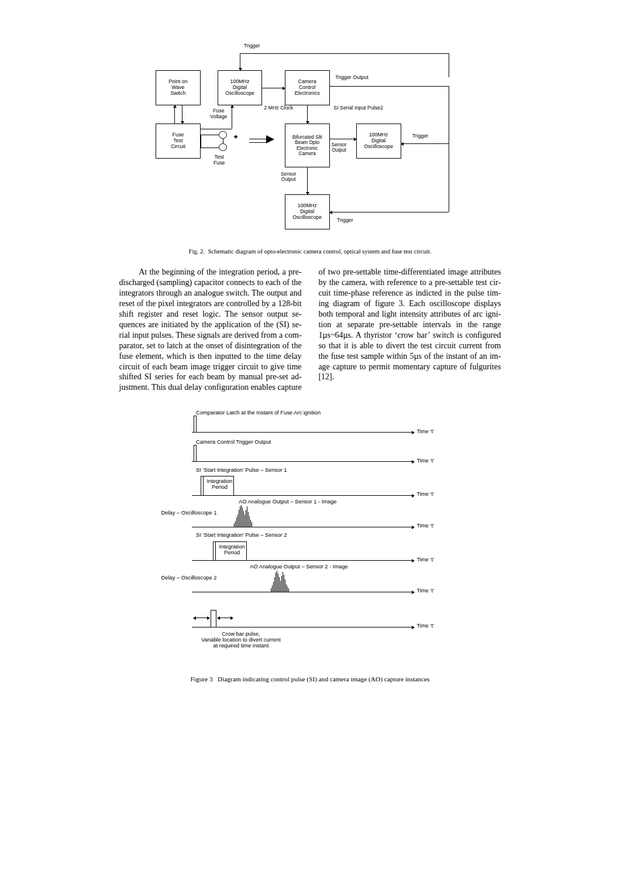Trigger
Point on
Wave
Switch
100MHz
Digital
Oscilloscope
Camera
Control
Electronics
Trigger Output
Fuse
Test
Circuit
Fuse
Voltage
2 MHz Clock
SI Serial Input Pulse2
Bifurcated Slit
Beam Opto
Electronic
Camera
100MHz
Digital
Oscilloscope
Sensor
Output
Trigger
✦
Test
Fuse
Sensor
Output
100MHz
Digital
Oscilloscope
Trigger
Fig. 2. Schematic diagram of opto-electronic camera control, optical system and fuse test circuit.
At the beginning of the integration period, a pre-discharged (sampling) capacitor connects to each of the integrators through an analogue switch. The output and reset of the pixel integrators are controlled by a 128-bit shift register and reset logic. The sensor output sequences are initiated by the application of the (SI) serial input pulses. These signals are derived from a comparator, set to latch at the onset of disintegration of the fuse element, which is then inputted to the time delay circuit of each beam image trigger circuit to give time shifted SI series for each beam by manual pre-set adjustment. This dual delay configuration enables capture of two pre-settable time-differentiated image attributes by the camera, with reference to a pre-settable test circuit time-phase reference as indicted in the pulse timing diagram of figure 3. Each oscilloscope displays both temporal and light intensity attributes of arc ignition at separate pre-settable intervals in the range 1µs~64µs. A thyristor ‘crow bar’ switch is configured so that it is able to divert the test circuit current from the fuse test sample within 5µs of the instant of an image capture to permit momentary capture of fulgurites [12].
Comparator Latch at the Instant of Fuse Arc ignition
Time ‘t’
Camera Control Trigger Output
Time ‘t’
SI ‘Start Integration’ Pulse – Sensor 1
Time ‘t’
Integration
Period
AO Analogue Output – Sensor 1 - Image
Time ‘t’
Delay – Oscilloscope 1
SI ‘Start Integration’ Pulse – Sensor 2
Time ‘t’
Integration
Period
AO Analogue Output – Sensor 2 - Image
Time ‘t’
Delay – Oscilloscope 2
Time ‘t’
Crow bar pulse,
Variable location to divert current
at required time instant
Figure 3 Diagram indicating control pulse (SI) and camera image (AO) capture instances